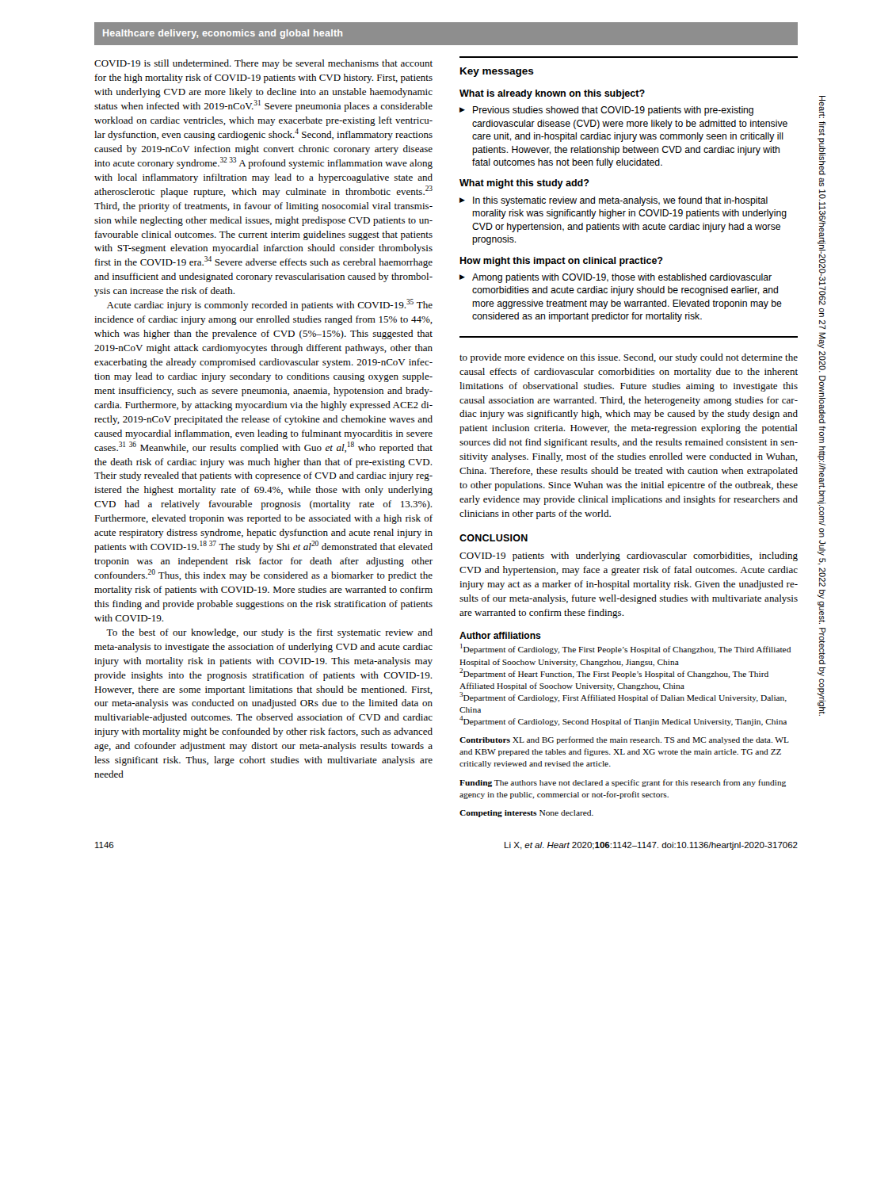Healthcare delivery, economics and global health
Heart: first published as 10.1136/heartjnl-2020-317062 on 27 May 2020. Downloaded from http://heart.bmj.com/ on July 5, 2022 by guest. Protected by copyright.
COVID-19 is still undetermined. There may be several mechanisms that account for the high mortality risk of COVID-19 patients with CVD history. First, patients with underlying CVD are more likely to decline into an unstable haemodynamic status when infected with 2019-nCoV.31 Severe pneumonia places a considerable workload on cardiac ventricles, which may exacerbate pre-existing left ventricular dysfunction, even causing cardiogenic shock.4 Second, inflammatory reactions caused by 2019-nCoV infection might convert chronic coronary artery disease into acute coronary syndrome.32 33 A profound systemic inflammation wave along with local inflammatory infiltration may lead to a hypercoagulative state and atherosclerotic plaque rupture, which may culminate in thrombotic events.23 Third, the priority of treatments, in favour of limiting nosocomial viral transmission while neglecting other medical issues, might predispose CVD patients to unfavourable clinical outcomes. The current interim guidelines suggest that patients with ST-segment elevation myocardial infarction should consider thrombolysis first in the COVID-19 era.34 Severe adverse effects such as cerebral haemorrhage and insufficient and undesignated coronary revascularisation caused by thrombolysis can increase the risk of death.
Acute cardiac injury is commonly recorded in patients with COVID-19.35 The incidence of cardiac injury among our enrolled studies ranged from 15% to 44%, which was higher than the prevalence of CVD (5%–15%). This suggested that 2019-nCoV might attack cardiomyocytes through different pathways, other than exacerbating the already compromised cardiovascular system. 2019-nCoV infection may lead to cardiac injury secondary to conditions causing oxygen supplement insufficiency, such as severe pneumonia, anaemia, hypotension and bradycardia. Furthermore, by attacking myocardium via the highly expressed ACE2 directly, 2019-nCoV precipitated the release of cytokine and chemokine waves and caused myocardial inflammation, even leading to fulminant myocarditis in severe cases.31 36 Meanwhile, our results complied with Guo et al,18 who reported that the death risk of cardiac injury was much higher than that of pre-existing CVD. Their study revealed that patients with copresence of CVD and cardiac injury registered the highest mortality rate of 69.4%, while those with only underlying CVD had a relatively favourable prognosis (mortality rate of 13.3%). Furthermore, elevated troponin was reported to be associated with a high risk of acute respiratory distress syndrome, hepatic dysfunction and acute renal injury in patients with COVID-19.18 37 The study by Shi et al20 demonstrated that elevated troponin was an independent risk factor for death after adjusting other confounders.20 Thus, this index may be considered as a biomarker to predict the mortality risk of patients with COVID-19. More studies are warranted to confirm this finding and provide probable suggestions on the risk stratification of patients with COVID-19.
To the best of our knowledge, our study is the first systematic review and meta-analysis to investigate the association of underlying CVD and acute cardiac injury with mortality risk in patients with COVID-19. This meta-analysis may provide insights into the prognosis stratification of patients with COVID-19. However, there are some important limitations that should be mentioned. First, our meta-analysis was conducted on unadjusted ORs due to the limited data on multivariable-adjusted outcomes. The observed association of CVD and cardiac injury with mortality might be confounded by other risk factors, such as advanced age, and cofounder adjustment may distort our meta-analysis results towards a less significant risk. Thus, large cohort studies with multivariate analysis are needed
Key messages
What is already known on this subject?
Previous studies showed that COVID-19 patients with pre-existing cardiovascular disease (CVD) were more likely to be admitted to intensive care unit, and in-hospital cardiac injury was commonly seen in critically ill patients. However, the relationship between CVD and cardiac injury with fatal outcomes has not been fully elucidated.
What might this study add?
In this systematic review and meta-analysis, we found that in-hospital morality risk was significantly higher in COVID-19 patients with underlying CVD or hypertension, and patients with acute cardiac injury had a worse prognosis.
How might this impact on clinical practice?
Among patients with COVID-19, those with established cardiovascular comorbidities and acute cardiac injury should be recognised earlier, and more aggressive treatment may be warranted. Elevated troponin may be considered as an important predictor for mortality risk.
to provide more evidence on this issue. Second, our study could not determine the causal effects of cardiovascular comorbidities on mortality due to the inherent limitations of observational studies. Future studies aiming to investigate this causal association are warranted. Third, the heterogeneity among studies for cardiac injury was significantly high, which may be caused by the study design and patient inclusion criteria. However, the meta-regression exploring the potential sources did not find significant results, and the results remained consistent in sensitivity analyses. Finally, most of the studies enrolled were conducted in Wuhan, China. Therefore, these results should be treated with caution when extrapolated to other populations. Since Wuhan was the initial epicentre of the outbreak, these early evidence may provide clinical implications and insights for researchers and clinicians in other parts of the world.
Conclusion
COVID-19 patients with underlying cardiovascular comorbidities, including CVD and hypertension, may face a greater risk of fatal outcomes. Acute cardiac injury may act as a marker of in-hospital mortality risk. Given the unadjusted results of our meta-analysis, future well-designed studies with multivariate analysis are warranted to confirm these findings.
Author affiliations
1Department of Cardiology, The First People’s Hospital of Changzhou, The Third Affiliated Hospital of Soochow University, Changzhou, Jiangsu, China
2Department of Heart Function, The First People’s Hospital of Changzhou, The Third Affiliated Hospital of Soochow University, Changzhou, China
3Department of Cardiology, First Affiliated Hospital of Dalian Medical University, Dalian, China
4Department of Cardiology, Second Hospital of Tianjin Medical University, Tianjin, China
Contributors XL and BG performed the main research. TS and MC analysed the data. WL and KBW prepared the tables and figures. XL and XG wrote the main article. TG and ZZ critically reviewed and revised the article.
Funding The authors have not declared a specific grant for this research from any funding agency in the public, commercial or not-for-profit sectors.
Competing interests None declared.
1146
Li X, et al. Heart 2020;106:1142–1147. doi:10.1136/heartjnl-2020-317062